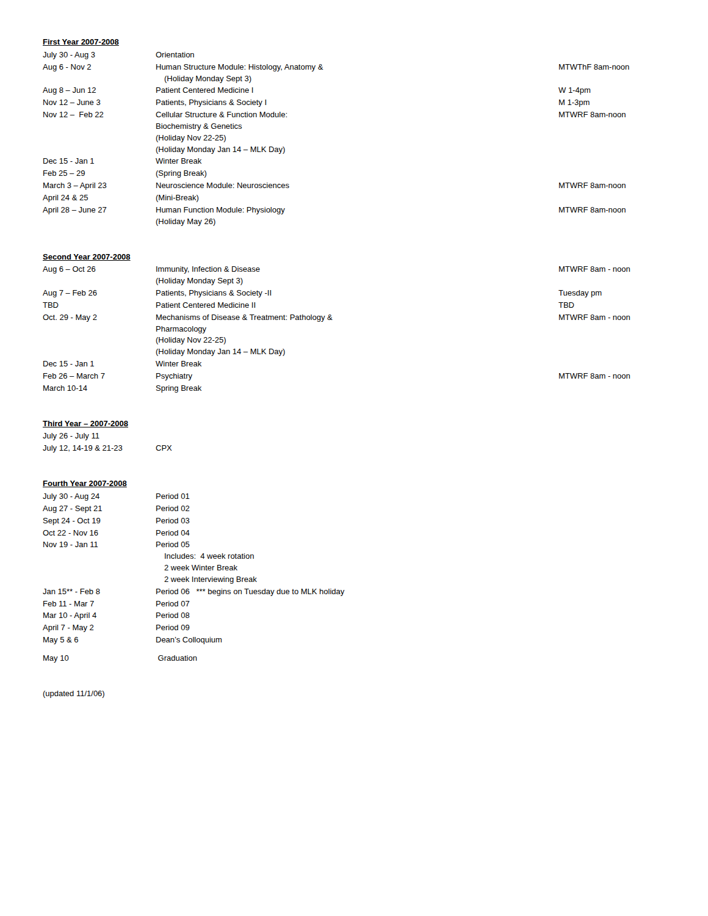First Year 2007-2008
| July 30 - Aug 3 | Orientation | |
| Aug 6 - Nov 2 | Human Structure Module: Histology, Anatomy & (Holiday Monday Sept 3) | MTWThF 8am-noon |
| Aug 8 – Jun 12 | Patient Centered Medicine I | W 1-4pm |
| Nov 12 – June 3 | Patients, Physicians & Society I | M 1-3pm |
| Nov 12 – Feb 22 | Cellular Structure & Function Module: Biochemistry & Genetics (Holiday Nov 22-25) (Holiday Monday Jan 14 – MLK Day) | MTWRF 8am-noon |
| Dec 15 - Jan 1 | Winter Break | |
| Feb 25 – 29 | (Spring Break) | |
| March 3 – April 23 | Neuroscience Module: Neurosciences | MTWRF 8am-noon |
| April 24 & 25 | (Mini-Break) | |
| April 28 – June 27 | Human Function Module: Physiology (Holiday May 26) | MTWRF 8am-noon |
Second Year 2007-2008
| Aug 6 – Oct 26 | Immunity, Infection & Disease (Holiday Monday Sept 3) | MTWRF 8am - noon |
| Aug 7 – Feb 26 | Patients, Physicians & Society -II | Tuesday pm |
| TBD | Patient Centered Medicine II | TBD |
| Oct. 29 - May 2 | Mechanisms of Disease & Treatment: Pathology & Pharmacology (Holiday Nov 22-25) (Holiday Monday Jan 14 – MLK Day) | MTWRF 8am - noon |
| Dec 15 - Jan 1 | Winter Break | |
| Feb 26 – March 7 | Psychiatry | MTWRF 8am - noon |
| March 10-14 | Spring Break | |
Third Year – 2007-2008
| July 26 - July 11 | | |
| July 12, 14-19 & 21-23 | CPX | |
Fourth Year 2007-2008
| July 30 - Aug 24 | Period 01 | |
| Aug 27 - Sept 21 | Period 02 | |
| Sept 24 - Oct 19 | Period 03 | |
| Oct 22 - Nov 16 | Period 04 | |
| Nov 19 - Jan 11 | Period 05 Includes: 4 week rotation 2 week Winter Break 2 week Interviewing Break | |
| Jan 15** - Feb 8 | Period 06 *** begins on Tuesday due to MLK holiday | |
| Feb 11 - Mar 7 | Period 07 | |
| Mar 10 - April 4 | Period 08 | |
| April 7 - May 2 | Period 09 | |
| May 5 & 6 | Dean’s Colloquium | |
| May 10 | Graduation | |
(updated 11/1/06)